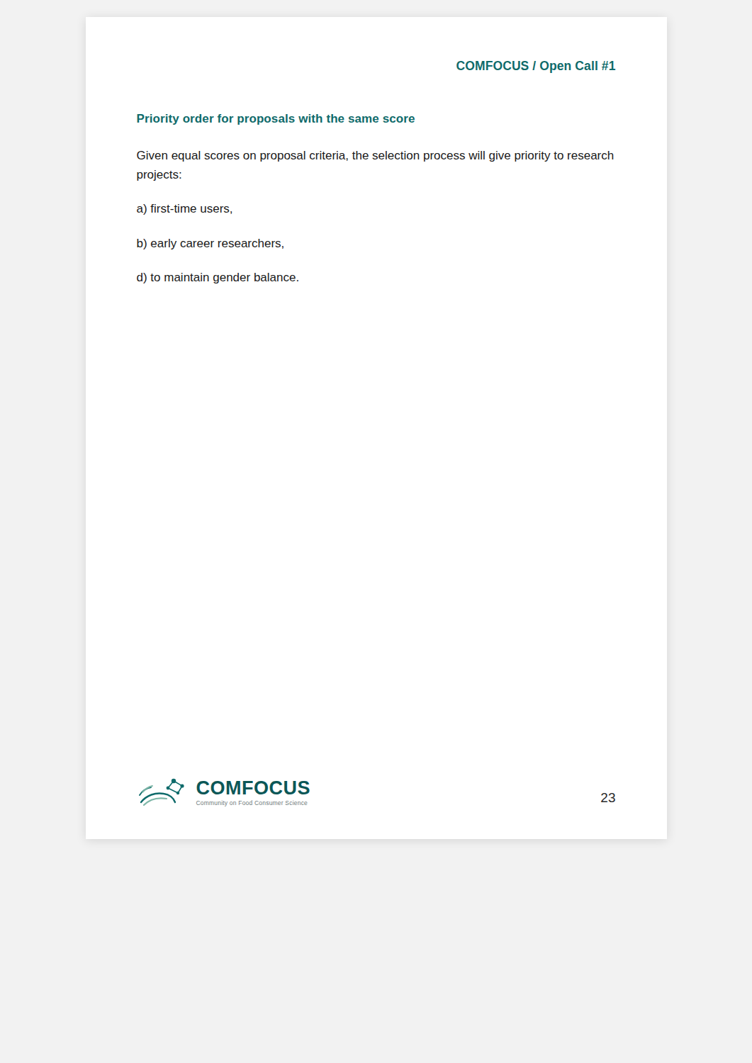COMFOCUS / Open Call #1
Priority order for proposals with the same score
Given equal scores on proposal criteria, the selection process will give priority to research projects:
a) first-time users,
b) early career researchers,
d) to maintain gender balance.
COMFOCUS
Community on Food Consumer Science
23